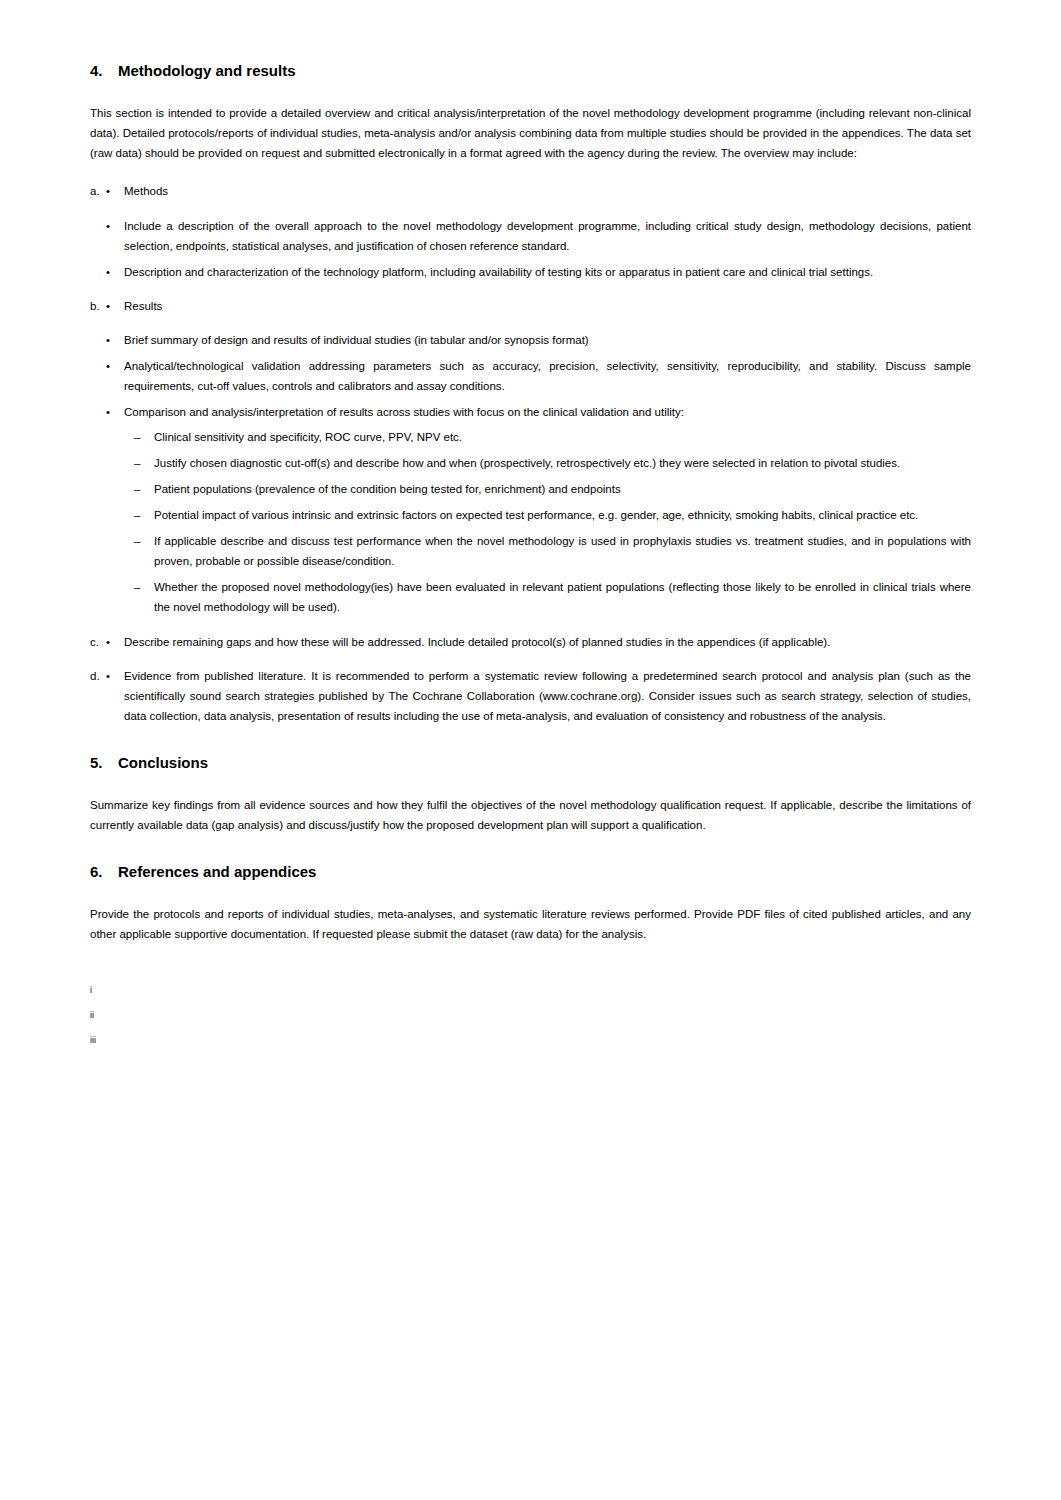4. Methodology and results
This section is intended to provide a detailed overview and critical analysis/interpretation of the novel methodology development programme (including relevant non-clinical data). Detailed protocols/reports of individual studies, meta-analysis and/or analysis combining data from multiple studies should be provided in the appendices. The data set (raw data) should be provided on request and submitted electronically in a format agreed with the agency during the review. The overview may include:
a. Methods
Include a description of the overall approach to the novel methodology development programme, including critical study design, methodology decisions, patient selection, endpoints, statistical analyses, and justification of chosen reference standard.
Description and characterization of the technology platform, including availability of testing kits or apparatus in patient care and clinical trial settings.
b. Results
Brief summary of design and results of individual studies (in tabular and/or synopsis format)
Analytical/technological validation addressing parameters such as accuracy, precision, selectivity, sensitivity, reproducibility, and stability. Discuss sample requirements, cut-off values, controls and calibrators and assay conditions.
Comparison and analysis/interpretation of results across studies with focus on the clinical validation and utility:
Clinical sensitivity and specificity, ROC curve, PPV, NPV etc.
Justify chosen diagnostic cut-off(s) and describe how and when (prospectively, retrospectively etc.) they were selected in relation to pivotal studies.
Patient populations (prevalence of the condition being tested for, enrichment) and endpoints
Potential impact of various intrinsic and extrinsic factors on expected test performance, e.g. gender, age, ethnicity, smoking habits, clinical practice etc.
If applicable describe and discuss test performance when the novel methodology is used in prophylaxis studies vs. treatment studies, and in populations with proven, probable or possible disease/condition.
Whether the proposed novel methodology(ies) have been evaluated in relevant patient populations (reflecting those likely to be enrolled in clinical trials where the novel methodology will be used).
c. Describe remaining gaps and how these will be addressed. Include detailed protocol(s) of planned studies in the appendices (if applicable).
d. Evidence from published literature. It is recommended to perform a systematic review following a predetermined search protocol and analysis plan (such as the scientifically sound search strategies published by The Cochrane Collaboration (www.cochrane.org). Consider issues such as search strategy, selection of studies, data collection, data analysis, presentation of results including the use of meta-analysis, and evaluation of consistency and robustness of the analysis.
5. Conclusions
Summarize key findings from all evidence sources and how they fulfil the objectives of the novel methodology qualification request. If applicable, describe the limitations of currently available data (gap analysis) and discuss/justify how the proposed development plan will support a qualification.
6. References and appendices
Provide the protocols and reports of individual studies, meta-analyses, and systematic literature reviews performed. Provide PDF files of cited published articles, and any other applicable supportive documentation. If requested please submit the dataset (raw data) for the analysis.
i
ii
iii